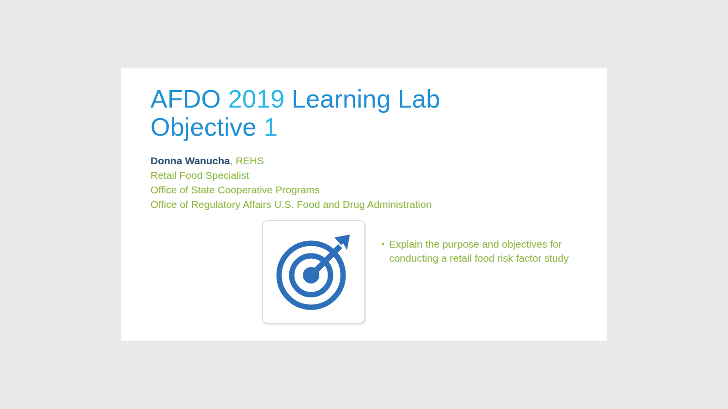AFDO 2019 Learning Lab
Objective 1
Donna Wanucha, REHS
Retail Food Specialist
Office of State Cooperative Programs
Office of Regulatory Affairs U.S. Food and Drug Administration
▪ Explain the purpose and objectives for conducting a retail food risk factor study